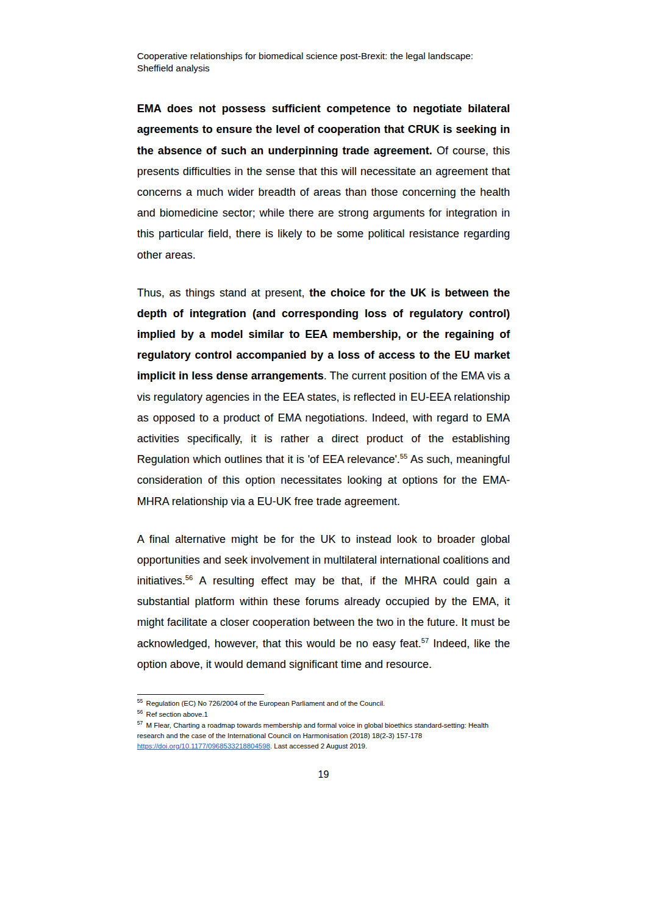Cooperative relationships for biomedical science post-Brexit: the legal landscape: Sheffield analysis
EMA does not possess sufficient competence to negotiate bilateral agreements to ensure the level of cooperation that CRUK is seeking in the absence of such an underpinning trade agreement. Of course, this presents difficulties in the sense that this will necessitate an agreement that concerns a much wider breadth of areas than those concerning the health and biomedicine sector; while there are strong arguments for integration in this particular field, there is likely to be some political resistance regarding other areas.
Thus, as things stand at present, the choice for the UK is between the depth of integration (and corresponding loss of regulatory control) implied by a model similar to EEA membership, or the regaining of regulatory control accompanied by a loss of access to the EU market implicit in less dense arrangements. The current position of the EMA vis a vis regulatory agencies in the EEA states, is reflected in EU-EEA relationship as opposed to a product of EMA negotiations. Indeed, with regard to EMA activities specifically, it is rather a direct product of the establishing Regulation which outlines that it is 'of EEA relevance'.55 As such, meaningful consideration of this option necessitates looking at options for the EMA-MHRA relationship via a EU-UK free trade agreement.
A final alternative might be for the UK to instead look to broader global opportunities and seek involvement in multilateral international coalitions and initiatives.56 A resulting effect may be that, if the MHRA could gain a substantial platform within these forums already occupied by the EMA, it might facilitate a closer cooperation between the two in the future. It must be acknowledged, however, that this would be no easy feat.57 Indeed, like the option above, it would demand significant time and resource.
55 Regulation (EC) No 726/2004 of the European Parliament and of the Council.
56 Ref section above.1
57 M Flear, Charting a roadmap towards membership and formal voice in global bioethics standard-setting: Health research and the case of the International Council on Harmonisation (2018) 18(2-3) 157-178 https://doi.org/10.1177/0968533218804598. Last accessed 2 August 2019.
19